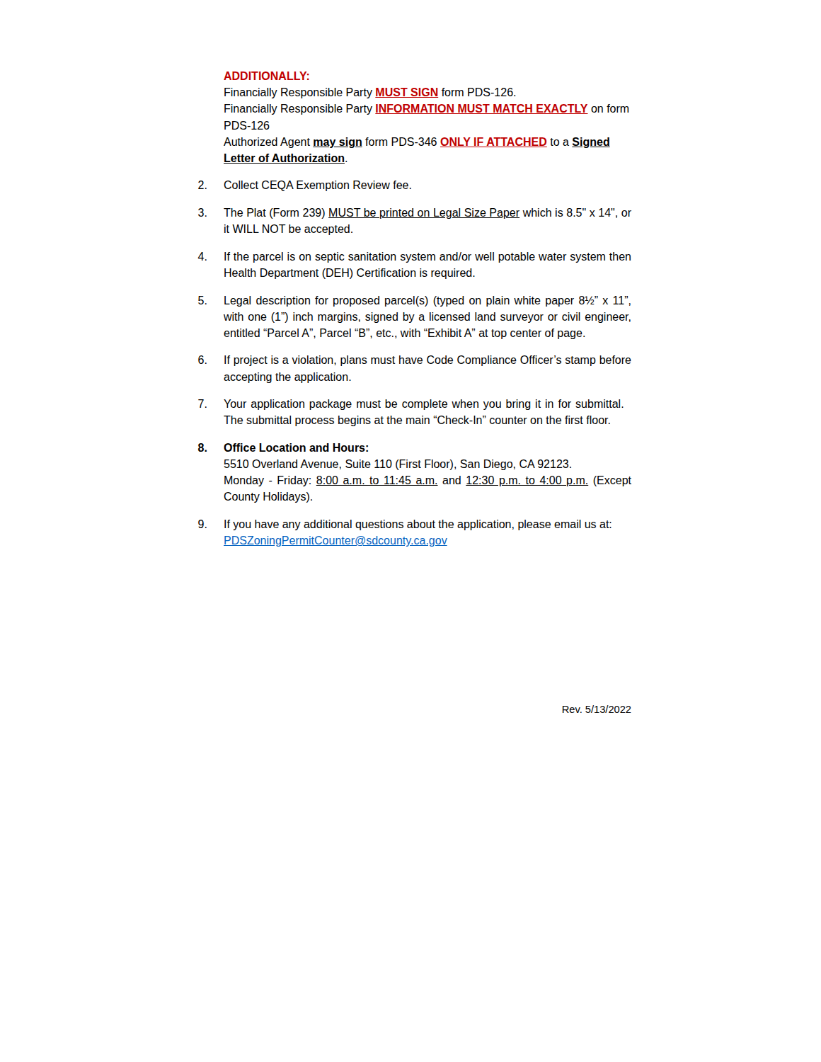ADDITIONALLY:
Financially Responsible Party MUST SIGN form PDS-126.
Financially Responsible Party INFORMATION MUST MATCH EXACTLY on form PDS-126
Authorized Agent may sign form PDS-346 ONLY IF ATTACHED to a Signed Letter of Authorization.
Collect CEQA Exemption Review fee.
The Plat (Form 239) MUST be printed on Legal Size Paper which is 8.5" x 14", or it WILL NOT be accepted.
If the parcel is on septic sanitation system and/or well potable water system then Health Department (DEH) Certification is required.
Legal description for proposed parcel(s) (typed on plain white paper 8½” x 11”, with one (1”) inch margins, signed by a licensed land surveyor or civil engineer, entitled “Parcel A”, Parcel “B”, etc., with “Exhibit A” at top center of page.
If project is a violation, plans must have Code Compliance Officer’s stamp before accepting the application.
Your application package must be complete when you bring it in for submittal. The submittal process begins at the main “Check-In” counter on the first floor.
Office Location and Hours:
5510 Overland Avenue, Suite 110 (First Floor), San Diego, CA 92123.
Monday - Friday: 8:00 a.m. to 11:45 a.m. and 12:30 p.m. to 4:00 p.m. (Except County Holidays).
If you have any additional questions about the application, please email us at:
PDSZoningPermitCounter@sdcounty.ca.gov
Rev. 5/13/2022